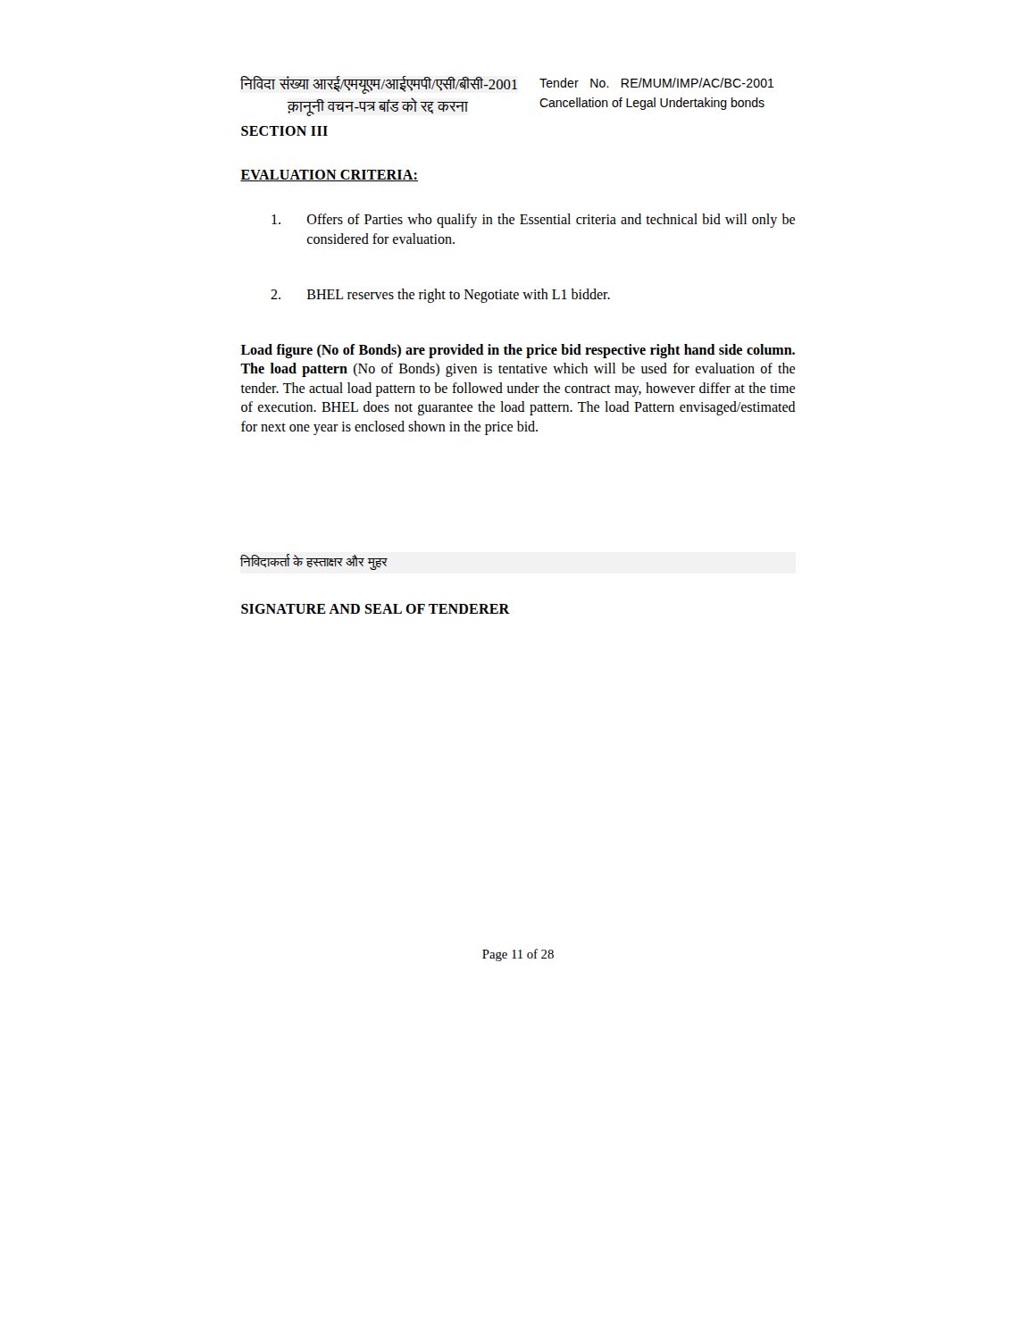| निविदा संख्या आरई/एमयूएम/आईएमपी/एसी/बीसी-2001 क़ानूनी वचन-पत्र बांड को रद्द करना | Tender No. RE/MUM/IMP/AC/BC-2001 Cancellation of Legal Undertaking bonds |
SECTION III
EVALUATION CRITERIA:
1. Offers of Parties who qualify in the Essential criteria and technical bid will only be considered for evaluation.
2. BHEL reserves the right to Negotiate with L1 bidder.
Load figure (No of Bonds) are provided in the price bid respective right hand side column. The load pattern (No of Bonds) given is tentative which will be used for evaluation of the tender. The actual load pattern to be followed under the contract may, however differ at the time of execution. BHEL does not guarantee the load pattern. The load Pattern envisaged/estimated for next one year is enclosed shown in the price bid.
निविदाकर्ता के हस्ताक्षर और मुहर
SIGNATURE AND SEAL OF TENDERER
Page 11 of 28